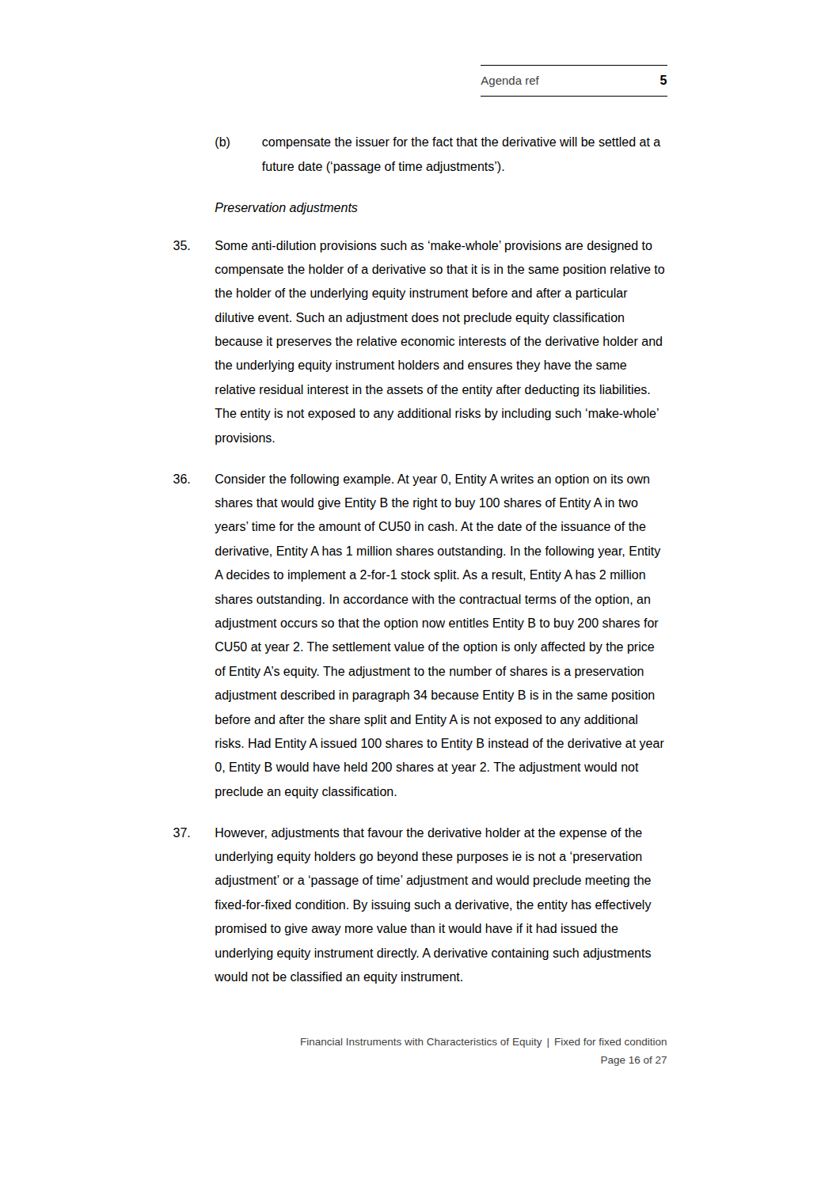Agenda ref 5
(b)
compensate the issuer for the fact that the derivative will be settled at a future date (‘passage of time adjustments’).
Preservation adjustments
35.
Some anti-dilution provisions such as ‘make-whole’ provisions are designed to compensate the holder of a derivative so that it is in the same position relative to the holder of the underlying equity instrument before and after a particular dilutive event. Such an adjustment does not preclude equity classification because it preserves the relative economic interests of the derivative holder and the underlying equity instrument holders and ensures they have the same relative residual interest in the assets of the entity after deducting its liabilities. The entity is not exposed to any additional risks by including such ‘make-whole’ provisions.
36.
Consider the following example. At year 0, Entity A writes an option on its own shares that would give Entity B the right to buy 100 shares of Entity A in two years’ time for the amount of CU50 in cash. At the date of the issuance of the derivative, Entity A has 1 million shares outstanding. In the following year, Entity A decides to implement a 2-for-1 stock split. As a result, Entity A has 2 million shares outstanding. In accordance with the contractual terms of the option, an adjustment occurs so that the option now entitles Entity B to buy 200 shares for CU50 at year 2. The settlement value of the option is only affected by the price of Entity A’s equity. The adjustment to the number of shares is a preservation adjustment described in paragraph 34 because Entity B is in the same position before and after the share split and Entity A is not exposed to any additional risks. Had Entity A issued 100 shares to Entity B instead of the derivative at year 0, Entity B would have held 200 shares at year 2. The adjustment would not preclude an equity classification.
37.
However, adjustments that favour the derivative holder at the expense of the underlying equity holders go beyond these purposes ie is not a ‘preservation adjustment’ or a ‘passage of time’ adjustment and would preclude meeting the fixed-for-fixed condition. By issuing such a derivative, the entity has effectively promised to give away more value than it would have if it had issued the underlying equity instrument directly. A derivative containing such adjustments would not be classified an equity instrument.
Financial Instruments with Characteristics of Equity|Fixed for fixed condition
Page 16 of 27